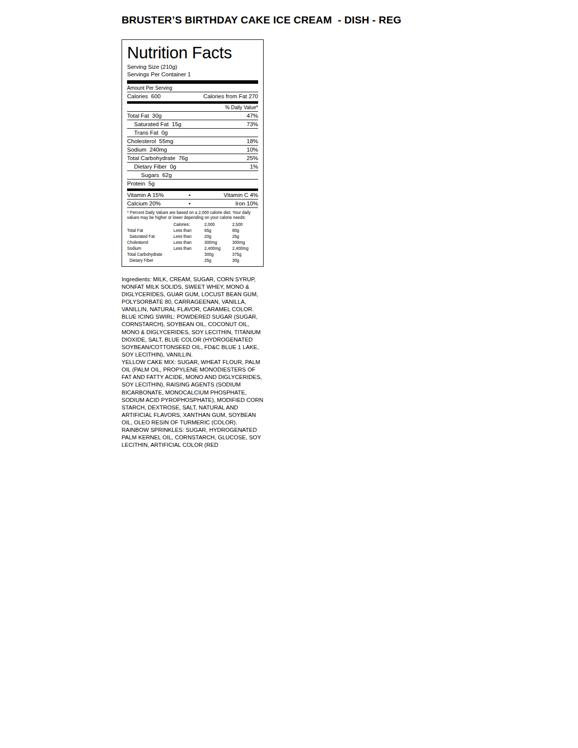BRUSTER’S BIRTHDAY CAKE ICE CREAM - DISH - REG
Nutrition Facts
Serving Size (210g)
Servings Per Container 1
Amount Per Serving
| Calories 600 | Calories from Fat 270 |
| % Daily Value* |
| Total Fat 30g | 47% |
| Saturated Fat 15g | 73% |
| Trans Fat 0g | |
| Cholesterol 55mg | 18% |
| Sodium 240mg | 10% |
| Total Carbohydrate 76g | 25% |
| Dietary Fiber 0g | 1% |
| Sugars 62g | |
| Protein 5g | |
| Vitamin A 15% | • | Vitamin C 4% |
| Calcium 20% | • | Iron 10% |
* Percent Daily Values are based on a 2,000 calorie diet. Your daily values may be higher or lower depending on your calorie needs:
| | Calories: | 2,000 | 2,500 |
| Total Fat | Less than | 65g | 80g |
| Saturated Fat | Less than | 20g | 25g |
| Cholesterol | Less than | 300mg | 300mg |
| Sodium | Less than | 2,400mg | 2,400mg |
| Total Carbohydrate | | 300g | 375g |
| Dietary Fiber | | 25g | 30g |
Ingredients: MILK, CREAM, SUGAR, CORN SYRUP, NONFAT MILK SOLIDS, SWEET WHEY, MONO & DIGLYCERIDES, GUAR GUM, LOCUST BEAN GUM, POLYSORBATE 80, CARRAGEENAN, VANILLA, VANILLIN, NATURAL FLAVOR, CARAMEL COLOR.
BLUE ICING SWIRL: POWDERED SUGAR (SUGAR, CORNSTARCH), SOYBEAN OIL, COCONUT OIL, MONO & DIGLYCERIDES, SOY LECITHIN, TITANIUM DIOXIDE, SALT, BLUE COLOR (HYDROGENATED SOYBEAN/COTTONSEED OIL, FD&C BLUE 1 LAKE, SOY LECITHIN), VANILLIN.
YELLOW CAKE MIX: SUGAR, WHEAT FLOUR, PALM OIL (PALM OIL, PROPYLENE MONODIESTERS OF FAT AND FATTY ACIDE, MONO AND DIGLYCERIDES, SOY LECITHIN), RAISING AGENTS (SODIUM BICARBONATE, MONOCALCIUM PHOSPHATE, SODIUM ACID PYROPHOSPHATE), MODIFIED CORN STARCH, DEXTROSE, SALT, NATURAL AND ARTIFICIAL FLAVORS, XANTHAN GUM, SOYBEAN OIL, OLEO RESIN OF TURMERIC (COLOR).
RAINBOW SPRINKLES: SUGAR, HYDROGENATED PALM KERNEL OIL, CORNSTARCH, GLUCOSE, SOY LECITHIN, ARTIFICIAL COLOR (RED